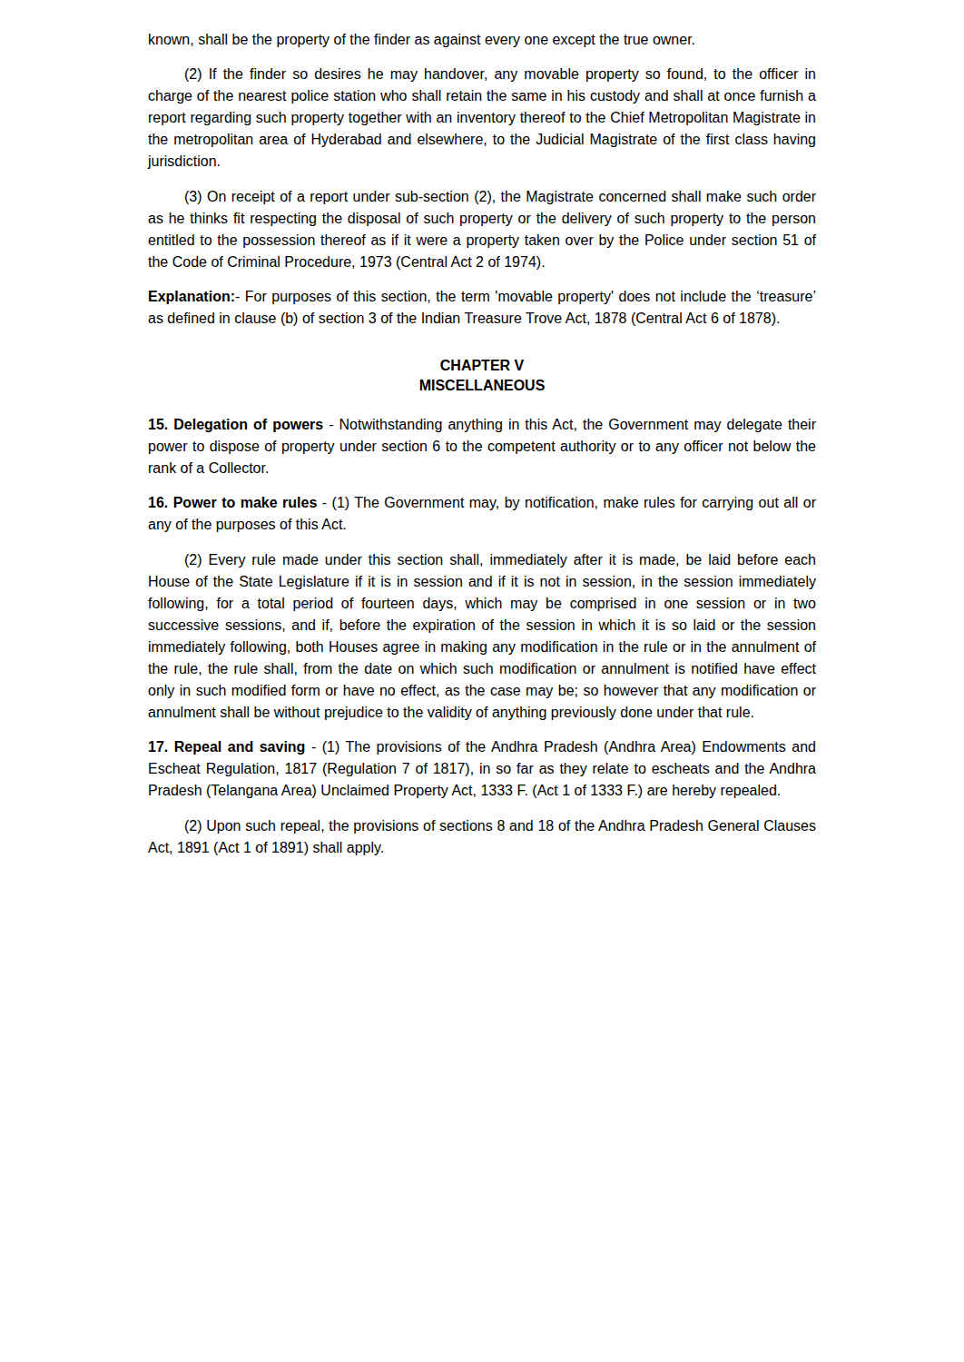known, shall be the property of the finder as against every one except the true owner.
(2) If the finder so desires he may handover, any movable property so found, to the officer in charge of the nearest police station who shall retain the same in his custody and shall at once furnish a report regarding such property together with an inventory thereof to the Chief Metropolitan Magistrate in the metropolitan area of Hyderabad and elsewhere, to the Judicial Magistrate of the first class having jurisdiction.
(3) On receipt of a report under sub-section (2), the Magistrate concerned shall make such order as he thinks fit respecting the disposal of such property or the delivery of such property to the person entitled to the possession thereof as if it were a property taken over by the Police under section 51 of the Code of Criminal Procedure, 1973 (Central Act 2 of 1974).
Explanation:- For purposes of this section, the term 'movable property' does not include the ‘treasure’ as defined in clause (b) of section 3 of the Indian Treasure Trove Act, 1878 (Central Act 6 of 1878).
CHAPTER V MISCELLANEOUS
15. Delegation of powers - Notwithstanding anything in this Act, the Government may delegate their power to dispose of property under section 6 to the competent authority or to any officer not below the rank of a Collector.
16. Power to make rules - (1) The Government may, by notification, make rules for carrying out all or any of the purposes of this Act.
(2) Every rule made under this section shall, immediately after it is made, be laid before each House of the State Legislature if it is in session and if it is not in session, in the session immediately following, for a total period of fourteen days, which may be comprised in one session or in two successive sessions, and if, before the expiration of the session in which it is so laid or the session immediately following, both Houses agree in making any modification in the rule or in the annulment of the rule, the rule shall, from the date on which such modification or annulment is notified have effect only in such modified form or have no effect, as the case may be; so however that any modification or annulment shall be without prejudice to the validity of anything previously done under that rule.
17. Repeal and saving - (1) The provisions of the Andhra Pradesh (Andhra Area) Endowments and Escheat Regulation, 1817 (Regulation 7 of 1817), in so far as they relate to escheats and the Andhra Pradesh (Telangana Area) Unclaimed Property Act, 1333 F. (Act 1 of 1333 F.) are hereby repealed.
(2) Upon such repeal, the provisions of sections 8 and 18 of the Andhra Pradesh General Clauses Act, 1891 (Act 1 of 1891) shall apply.